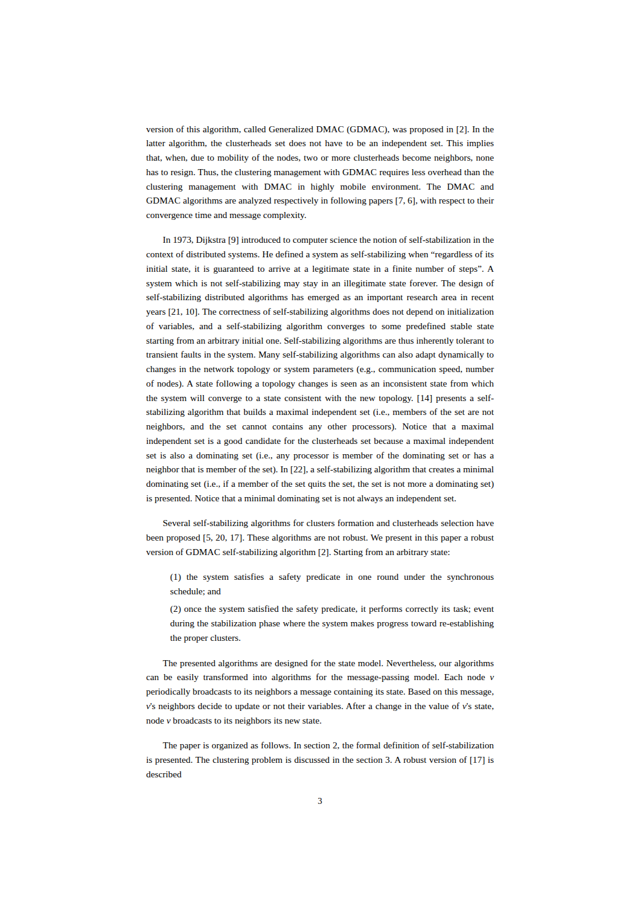version of this algorithm, called Generalized DMAC (GDMAC), was proposed in [2]. In the latter algorithm, the clusterheads set does not have to be an independent set. This implies that, when, due to mobility of the nodes, two or more clusterheads become neighbors, none has to resign. Thus, the clustering management with GDMAC requires less overhead than the clustering management with DMAC in highly mobile environment. The DMAC and GDMAC algorithms are analyzed respectively in following papers [7, 6], with respect to their convergence time and message complexity.
In 1973, Dijkstra [9] introduced to computer science the notion of self-stabilization in the context of distributed systems. He defined a system as self-stabilizing when “regardless of its initial state, it is guaranteed to arrive at a legitimate state in a finite number of steps”. A system which is not self-stabilizing may stay in an illegitimate state forever. The design of self-stabilizing distributed algorithms has emerged as an important research area in recent years [21, 10]. The correctness of self-stabilizing algorithms does not depend on initialization of variables, and a self-stabilizing algorithm converges to some predefined stable state starting from an arbitrary initial one. Self-stabilizing algorithms are thus inherently tolerant to transient faults in the system. Many self-stabilizing algorithms can also adapt dynamically to changes in the network topology or system parameters (e.g., communication speed, number of nodes). A state following a topology changes is seen as an inconsistent state from which the system will converge to a state consistent with the new topology. [14] presents a self-stabilizing algorithm that builds a maximal independent set (i.e., members of the set are not neighbors, and the set cannot contains any other processors). Notice that a maximal independent set is a good candidate for the clusterheads set because a maximal independent set is also a dominating set (i.e., any processor is member of the dominating set or has a neighbor that is member of the set). In [22], a self-stabilizing algorithm that creates a minimal dominating set (i.e., if a member of the set quits the set, the set is not more a dominating set) is presented. Notice that a minimal dominating set is not always an independent set.
Several self-stabilizing algorithms for clusters formation and clusterheads selection have been proposed [5, 20, 17]. These algorithms are not robust. We present in this paper a robust version of GDMAC self-stabilizing algorithm [2]. Starting from an arbitrary state:
(1) the system satisfies a safety predicate in one round under the synchronous schedule; and
(2) once the system satisfied the safety predicate, it performs correctly its task; event during the stabilization phase where the system makes progress toward re-establishing the proper clusters.
The presented algorithms are designed for the state model. Nevertheless, our algorithms can be easily transformed into algorithms for the message-passing model. Each node v periodically broadcasts to its neighbors a message containing its state. Based on this message, v's neighbors decide to update or not their variables. After a change in the value of v's state, node v broadcasts to its neighbors its new state.
The paper is organized as follows. In section 2, the formal definition of self-stabilization is presented. The clustering problem is discussed in the section 3. A robust version of [17] is described
3